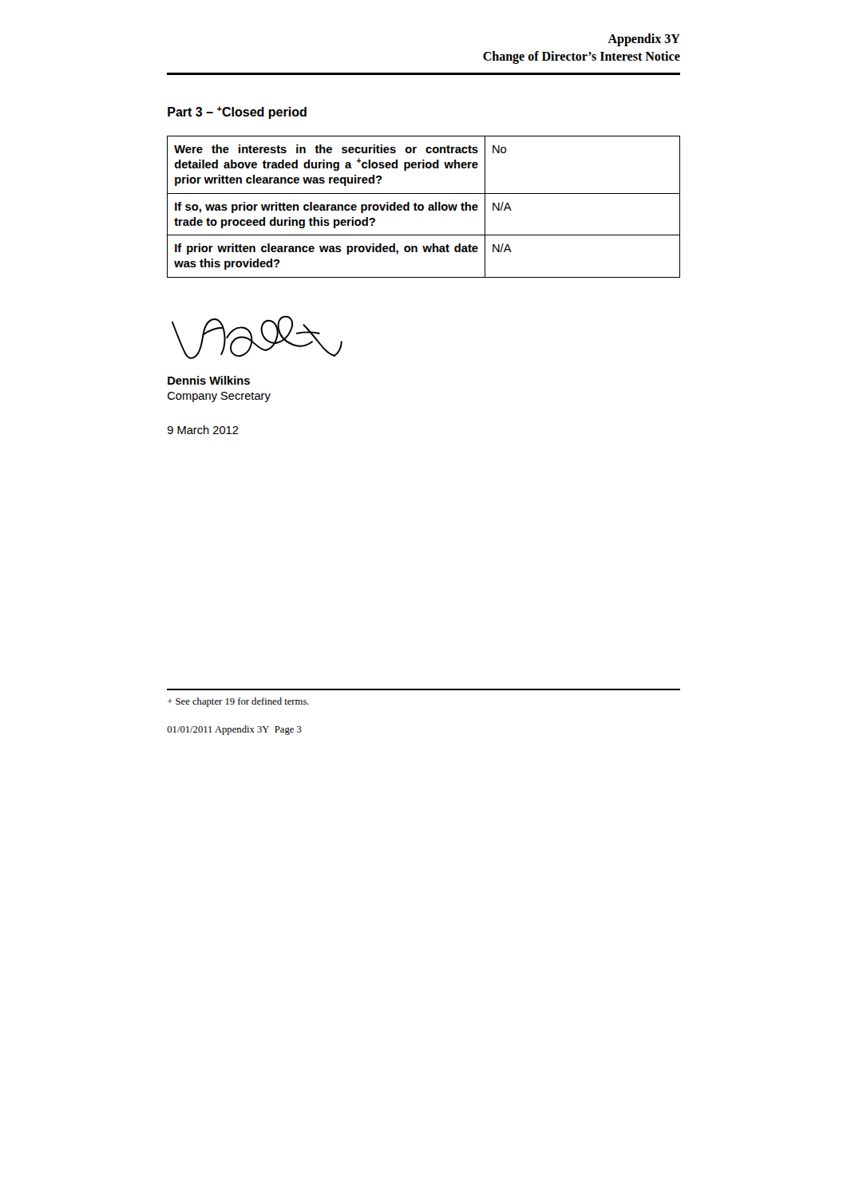Appendix 3Y
Change of Director’s Interest Notice
Part 3 – +Closed period
| Were the interests in the securities or contracts detailed above traded during a + closed period where prior written clearance was required? | No |
| If so, was prior written clearance provided to allow the trade to proceed during this period? | N/A |
| If prior written clearance was provided, on what date was this provided? | N/A |
Dennis Wilkins
Company Secretary
9 March 2012
+ See chapter 19 for defined terms.
01/01/2011 Appendix 3Y Page 3